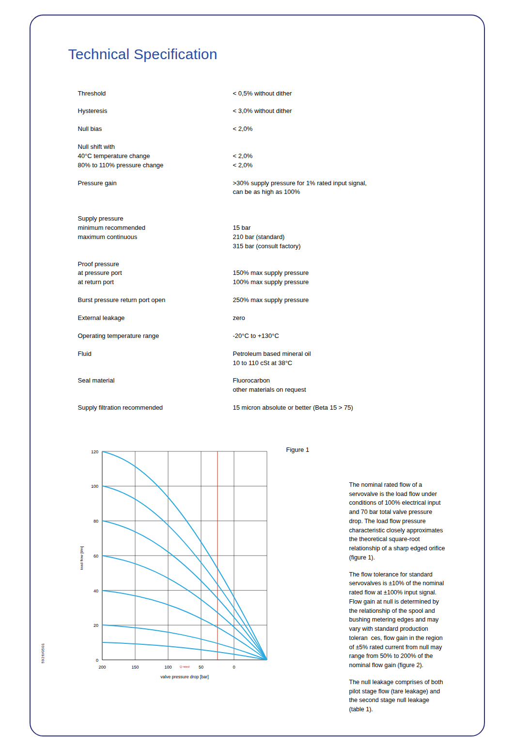Technical Specification
| Threshold | < 0,5% without dither |
| Hysteresis | < 3,0% without dither |
| Null bias | < 2,0% |
| Null shift with | |
| 40°C temperature change | < 2,0% |
| 80% to 110% pressure change | < 2,0% |
| Pressure gain | >30% supply pressure for 1% rated input signal, can be as high as 100% |
| Supply pressure | |
| minimum recommended | 15 bar |
| maximum continuous | 210 bar (standard) 315 bar (consult factory) |
| Proof pressure | |
| at pressure port | 150% max supply pressure |
| at return port | 100% max supply pressure |
| Burst pressure return port open | 250% max supply pressure |
| External leakage | zero |
| Operating temperature range | -20°C to +130°C |
| Fluid | Petroleum based mineral oil 10 to 110 cSt at 38°C |
| Seal material | Fluorocarbon other materials on request |
| Supply filtration recommended | 15 micron absolute or better (Beta 15 > 75) |
120 100 80 60 40 20 0 200 150 100 50 0 Q rated valve pressure drop [bar] load flow [l/m]
Figure 1
The nominal rated flow of a servovalve is the load flow under conditions of 100% electrical input and 70 bar total valve pressure drop. The load flow pressure characteristic closely approximates the theoretical square-root relationship of a sharp edged orifice (figure 1).
The flow tolerance for standard servovalves is ±10% of the nominal rated flow at ±100% input signal. Flow gain at null is determined by the relationship of the spool and bushing metering edges and may vary with standard production toleran ces, flow gain in the region of ±5% rated current from null may range from 50% to 200% of the nominal flow gain (figure 2).
The null leakage comprises of both pilot stage flow (tare leakage) and the second stage null leakage (table 1).
5926/0501